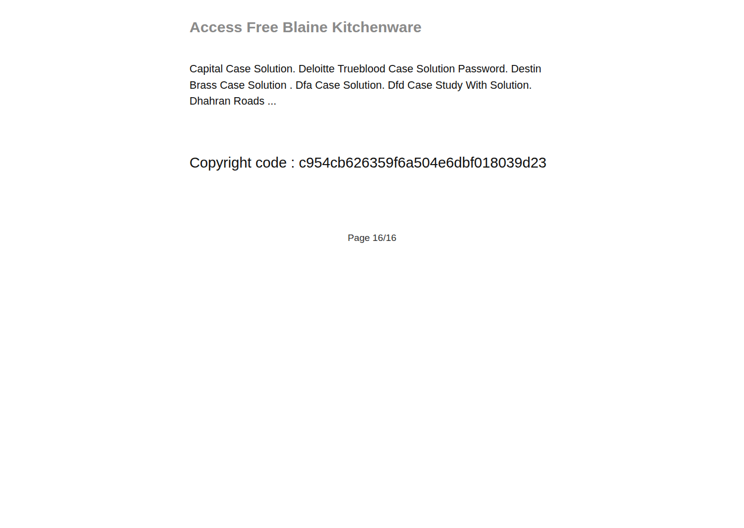Access Free Blaine Kitchenware
Capital Case Solution. Deloitte Trueblood Case Solution Password. Destin Brass Case Solution . Dfa Case Solution. Dfd Case Study With Solution. Dhahran Roads ...
Copyright code : c954cb626359f6a504e6dbf018039d23
Page 16/16